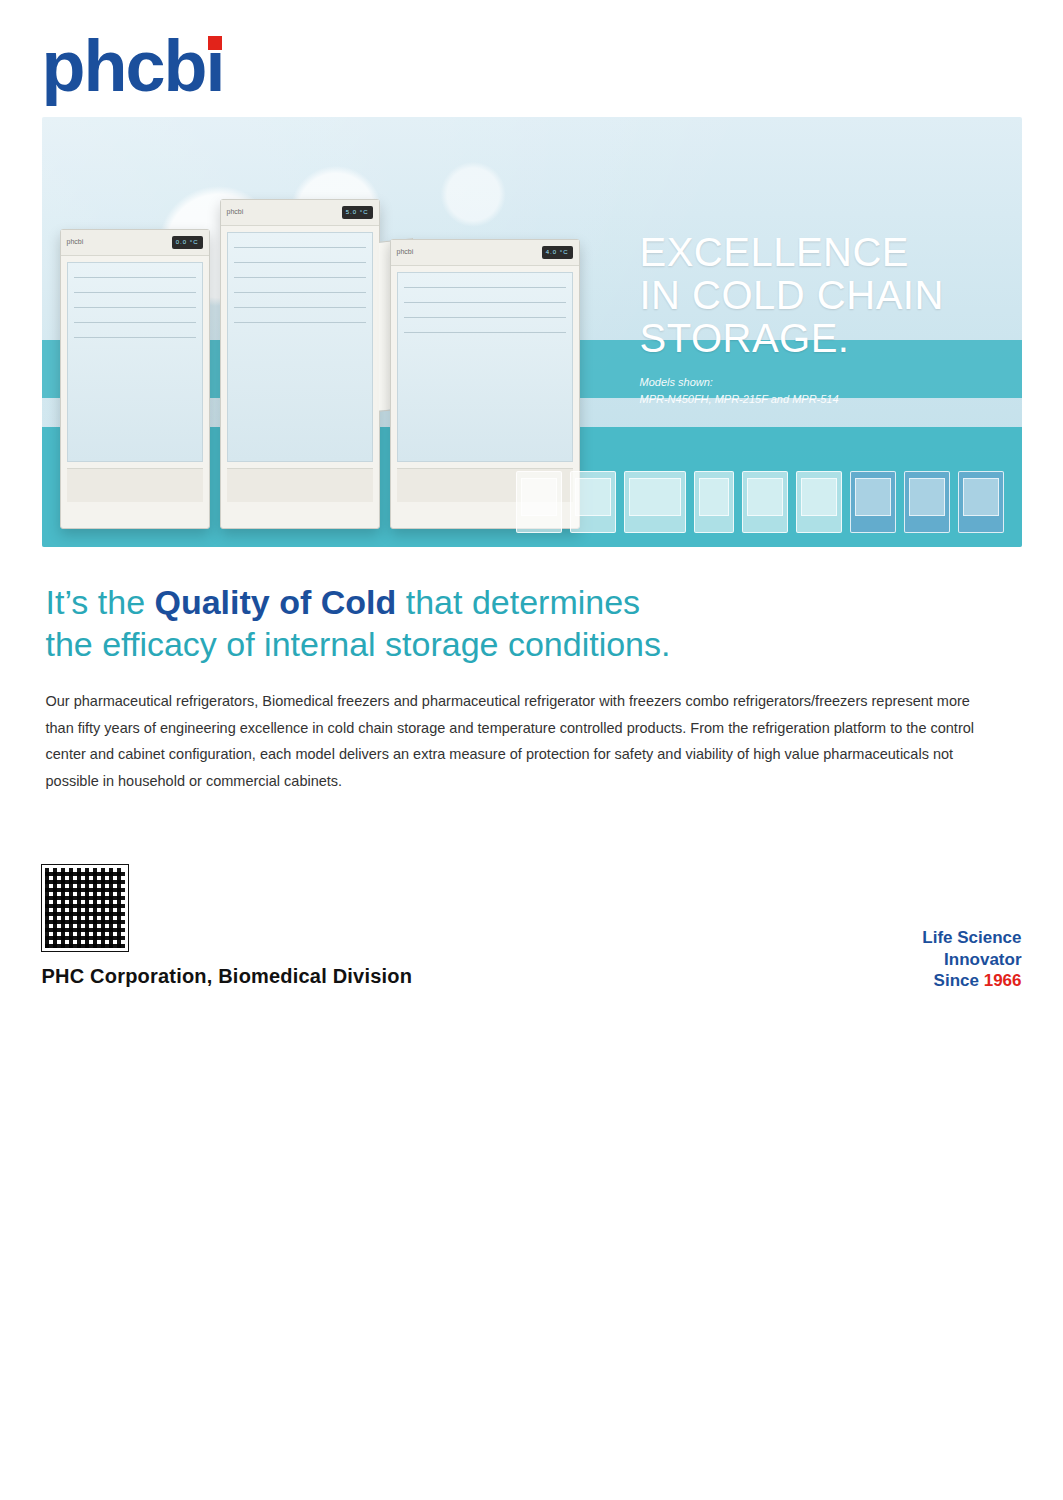phcbi
phcbi 0.0 °C
phcbi 5.0 °C
phcbi 4.0 °C
EXCELLENCE
IN COLD CHAIN
STORAGE.
Models shown:
MPR-N450FH, MPR-215F and MPR-514
It’s the Quality of Cold that determines
the efficacy of internal storage conditions.
Our pharmaceutical refrigerators, Biomedical freezers and pharmaceutical refrigerator with freezers combo refrigerators/freezers represent more than fifty years of engineering excellence in cold chain storage and temperature controlled products. From the refrigeration platform to the control center and cabinet configuration, each model delivers an extra measure of protection for safety and viability of high value pharmaceuticals not possible in household or commercial cabinets.
PHC Corporation, Biomedical Division
Life Science Innovator Since 1966